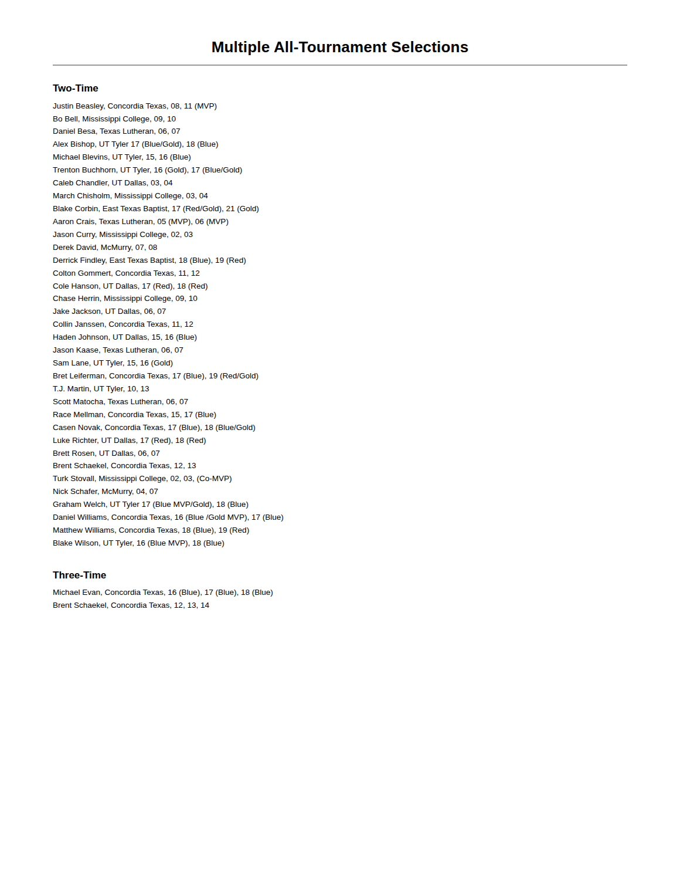Multiple All-Tournament Selections
Two-Time
Justin Beasley, Concordia Texas, 08, 11 (MVP)
Bo Bell, Mississippi College, 09, 10
Daniel Besa, Texas Lutheran, 06, 07
Alex Bishop, UT Tyler 17 (Blue/Gold), 18 (Blue)
Michael Blevins, UT Tyler, 15, 16 (Blue)
Trenton Buchhorn, UT Tyler, 16 (Gold), 17 (Blue/Gold)
Caleb Chandler, UT Dallas, 03, 04
March Chisholm, Mississippi College, 03, 04
Blake Corbin, East Texas Baptist, 17 (Red/Gold), 21 (Gold)
Aaron Crais, Texas Lutheran, 05 (MVP), 06 (MVP)
Jason Curry, Mississippi College, 02, 03
Derek David, McMurry, 07, 08
Derrick Findley, East Texas Baptist, 18 (Blue), 19 (Red)
Colton Gommert, Concordia Texas, 11, 12
Cole Hanson, UT Dallas, 17 (Red), 18 (Red)
Chase Herrin, Mississippi College, 09, 10
Jake Jackson, UT Dallas, 06, 07
Collin Janssen, Concordia Texas, 11, 12
Haden Johnson, UT Dallas, 15, 16 (Blue)
Jason Kaase, Texas Lutheran, 06, 07
Sam Lane, UT Tyler, 15, 16 (Gold)
Bret Leiferman, Concordia Texas, 17 (Blue), 19 (Red/Gold)
T.J. Martin, UT Tyler, 10, 13
Scott Matocha, Texas Lutheran, 06, 07
Race Mellman, Concordia Texas, 15, 17 (Blue)
Casen Novak, Concordia Texas, 17 (Blue), 18 (Blue/Gold)
Luke Richter, UT Dallas, 17 (Red), 18 (Red)
Brett Rosen, UT Dallas, 06, 07
Brent Schaekel, Concordia Texas, 12, 13
Turk Stovall, Mississippi College, 02, 03, (Co-MVP)
Nick Schafer, McMurry, 04, 07
Graham Welch, UT Tyler 17 (Blue MVP/Gold), 18 (Blue)
Daniel Williams, Concordia Texas, 16 (Blue /Gold MVP), 17 (Blue)
Matthew Williams, Concordia Texas, 18 (Blue), 19 (Red)
Blake Wilson, UT Tyler, 16 (Blue MVP), 18 (Blue)
Three-Time
Michael Evan, Concordia Texas, 16 (Blue), 17 (Blue), 18 (Blue)
Brent Schaekel, Concordia Texas, 12, 13, 14